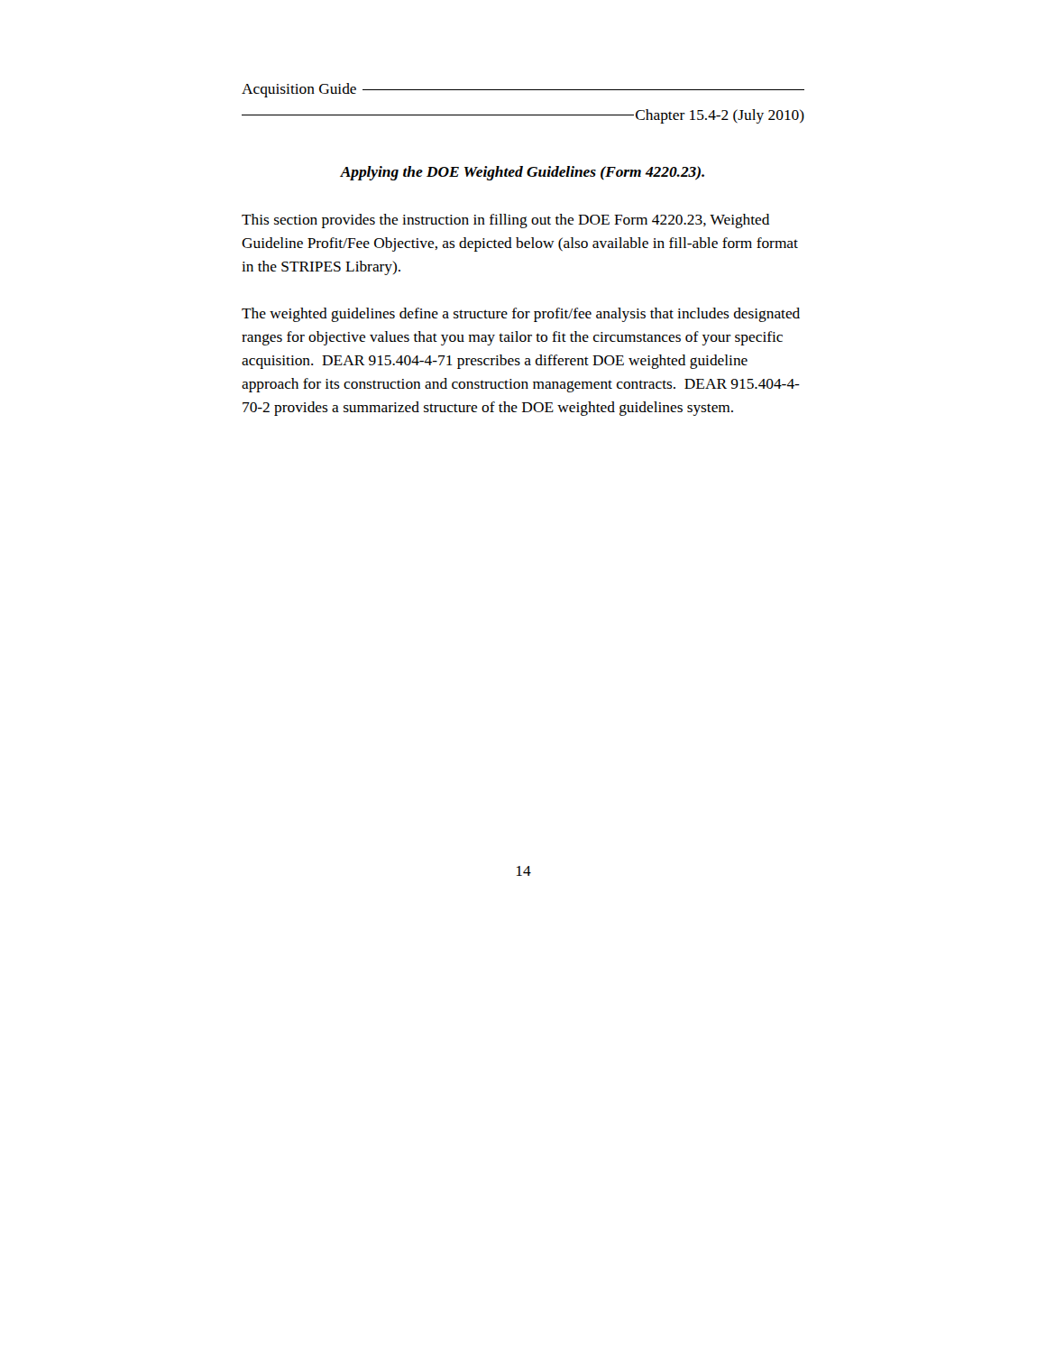Acquisition Guide
Chapter 15.4-2 (July 2010)
Applying the DOE Weighted Guidelines (Form 4220.23).
This section provides the instruction in filling out the DOE Form 4220.23, Weighted Guideline Profit/Fee Objective, as depicted below (also available in fill-able form format in the STRIPES Library).
The weighted guidelines define a structure for profit/fee analysis that includes designated ranges for objective values that you may tailor to fit the circumstances of your specific acquisition. DEAR 915.404-4-71 prescribes a different DOE weighted guideline approach for its construction and construction management contracts. DEAR 915.404-4-70-2 provides a summarized structure of the DOE weighted guidelines system.
14